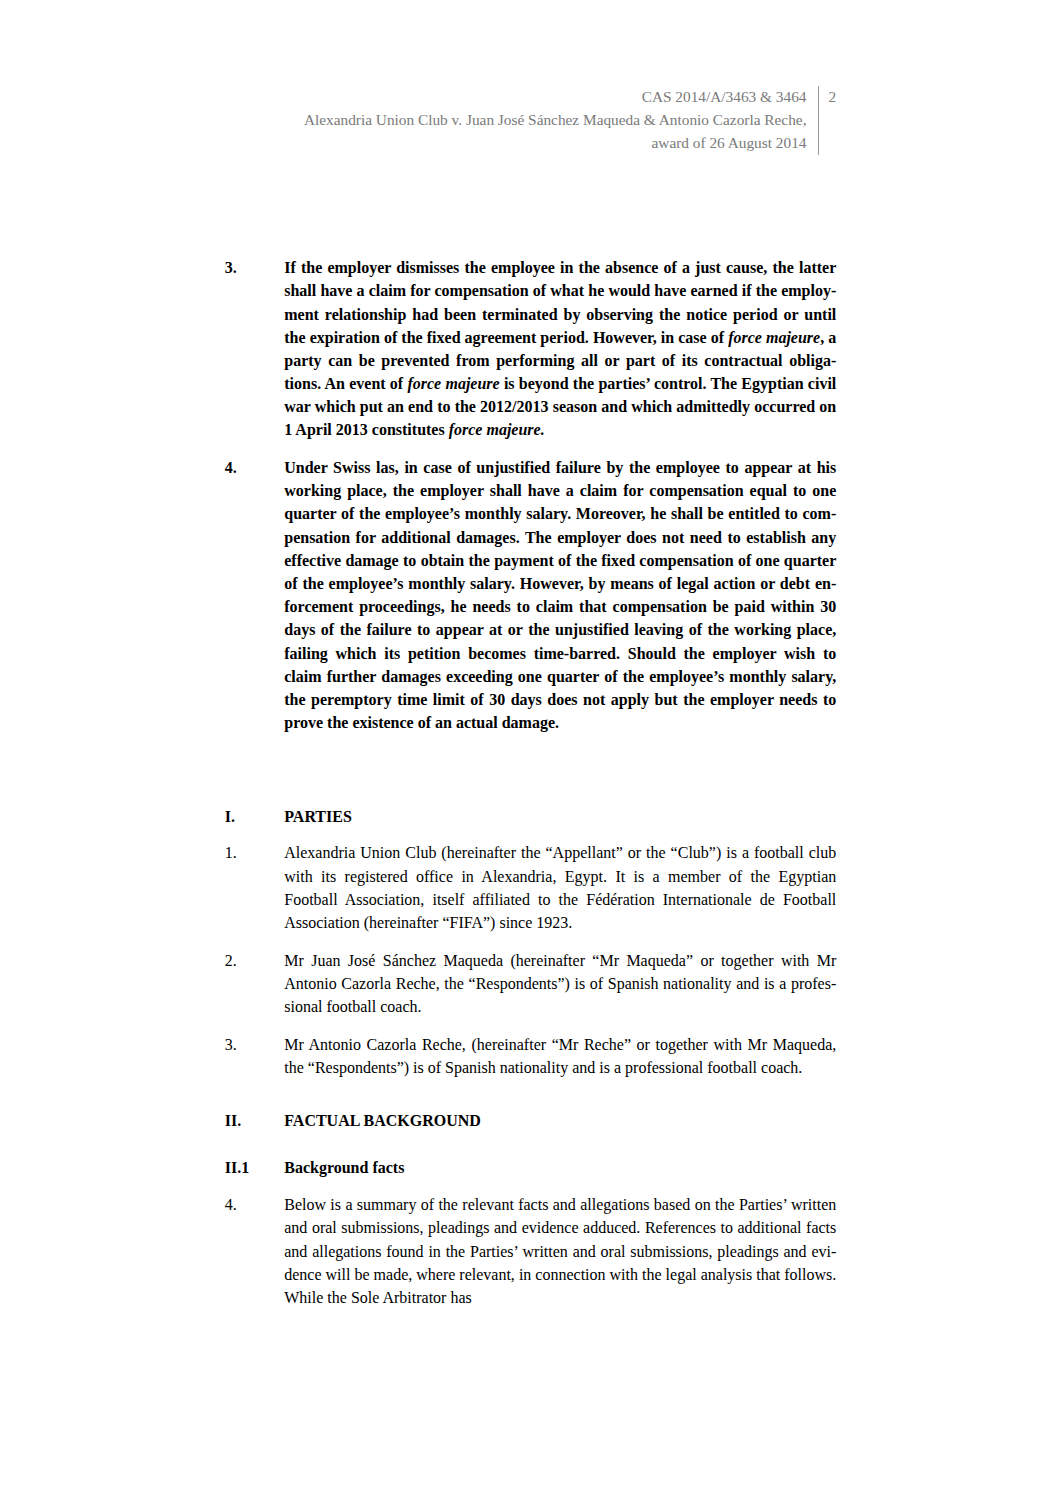CAS 2014/A/3463 & 3464
Alexandria Union Club v. Juan José Sánchez Maqueda & Antonio Cazorla Reche,
award of 26 August 2014
2
3. If the employer dismisses the employee in the absence of a just cause, the latter shall have a claim for compensation of what he would have earned if the employment relationship had been terminated by observing the notice period or until the expiration of the fixed agreement period. However, in case of force majeure, a party can be prevented from performing all or part of its contractual obligations. An event of force majeure is beyond the parties’ control. The Egyptian civil war which put an end to the 2012/2013 season and which admittedly occurred on 1 April 2013 constitutes force majeure.
4. Under Swiss las, in case of unjustified failure by the employee to appear at his working place, the employer shall have a claim for compensation equal to one quarter of the employee’s monthly salary. Moreover, he shall be entitled to compensation for additional damages. The employer does not need to establish any effective damage to obtain the payment of the fixed compensation of one quarter of the employee’s monthly salary. However, by means of legal action or debt enforcement proceedings, he needs to claim that compensation be paid within 30 days of the failure to appear at or the unjustified leaving of the working place, failing which its petition becomes time-barred. Should the employer wish to claim further damages exceeding one quarter of the employee’s monthly salary, the peremptory time limit of 30 days does not apply but the employer needs to prove the existence of an actual damage.
I. PARTIES
1. Alexandria Union Club (hereinafter the “Appellant” or the “Club”) is a football club with its registered office in Alexandria, Egypt. It is a member of the Egyptian Football Association, itself affiliated to the Fédération Internationale de Football Association (hereinafter “FIFA”) since 1923.
2. Mr Juan José Sánchez Maqueda (hereinafter “Mr Maqueda” or together with Mr Antonio Cazorla Reche, the “Respondents”) is of Spanish nationality and is a professional football coach.
3. Mr Antonio Cazorla Reche, (hereinafter “Mr Reche” or together with Mr Maqueda, the “Respondents”) is of Spanish nationality and is a professional football coach.
II. FACTUAL BACKGROUND
II.1 Background facts
4. Below is a summary of the relevant facts and allegations based on the Parties’ written and oral submissions, pleadings and evidence adduced. References to additional facts and allegations found in the Parties’ written and oral submissions, pleadings and evidence will be made, where relevant, in connection with the legal analysis that follows. While the Sole Arbitrator has